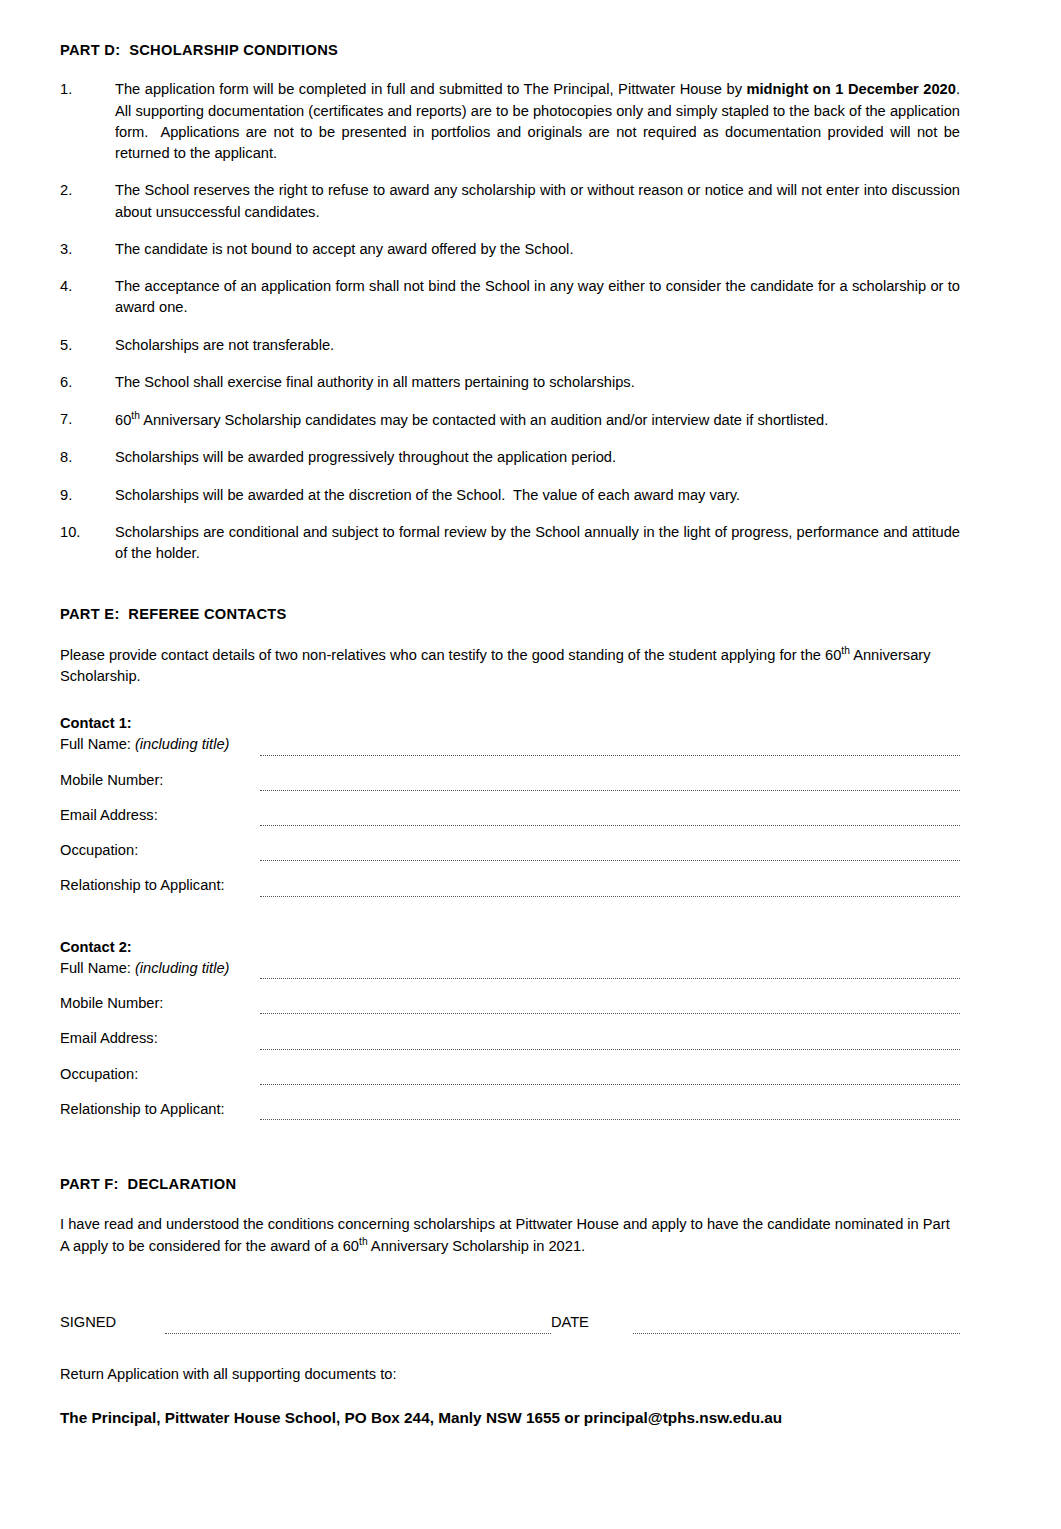PART D: SCHOLARSHIP CONDITIONS
The application form will be completed in full and submitted to The Principal, Pittwater House by midnight on 1 December 2020. All supporting documentation (certificates and reports) are to be photocopies only and simply stapled to the back of the application form. Applications are not to be presented in portfolios and originals are not required as documentation provided will not be returned to the applicant.
The School reserves the right to refuse to award any scholarship with or without reason or notice and will not enter into discussion about unsuccessful candidates.
The candidate is not bound to accept any award offered by the School.
The acceptance of an application form shall not bind the School in any way either to consider the candidate for a scholarship or to award one.
Scholarships are not transferable.
The School shall exercise final authority in all matters pertaining to scholarships.
60th Anniversary Scholarship candidates may be contacted with an audition and/or interview date if shortlisted.
Scholarships will be awarded progressively throughout the application period.
Scholarships will be awarded at the discretion of the School. The value of each award may vary.
Scholarships are conditional and subject to formal review by the School annually in the light of progress, performance and attitude of the holder.
PART E: REFEREE CONTACTS
Please provide contact details of two non-relatives who can testify to the good standing of the student applying for the 60th Anniversary Scholarship.
Contact 1:
| Full Name: (including title) | |
| Mobile Number: | |
| Email Address: | |
| Occupation: | |
| Relationship to Applicant: | |
Contact 2:
| Full Name: (including title) | |
| Mobile Number: | |
| Email Address: | |
| Occupation: | |
| Relationship to Applicant: | |
PART F: DECLARATION
I have read and understood the conditions concerning scholarships at Pittwater House and apply to have the candidate nominated in Part A apply to be considered for the award of a 60th Anniversary Scholarship in 2021.
| SIGNED | | DATE | |
Return Application with all supporting documents to:
The Principal, Pittwater House School, PO Box 244, Manly NSW 1655 or principal@tphs.nsw.edu.au